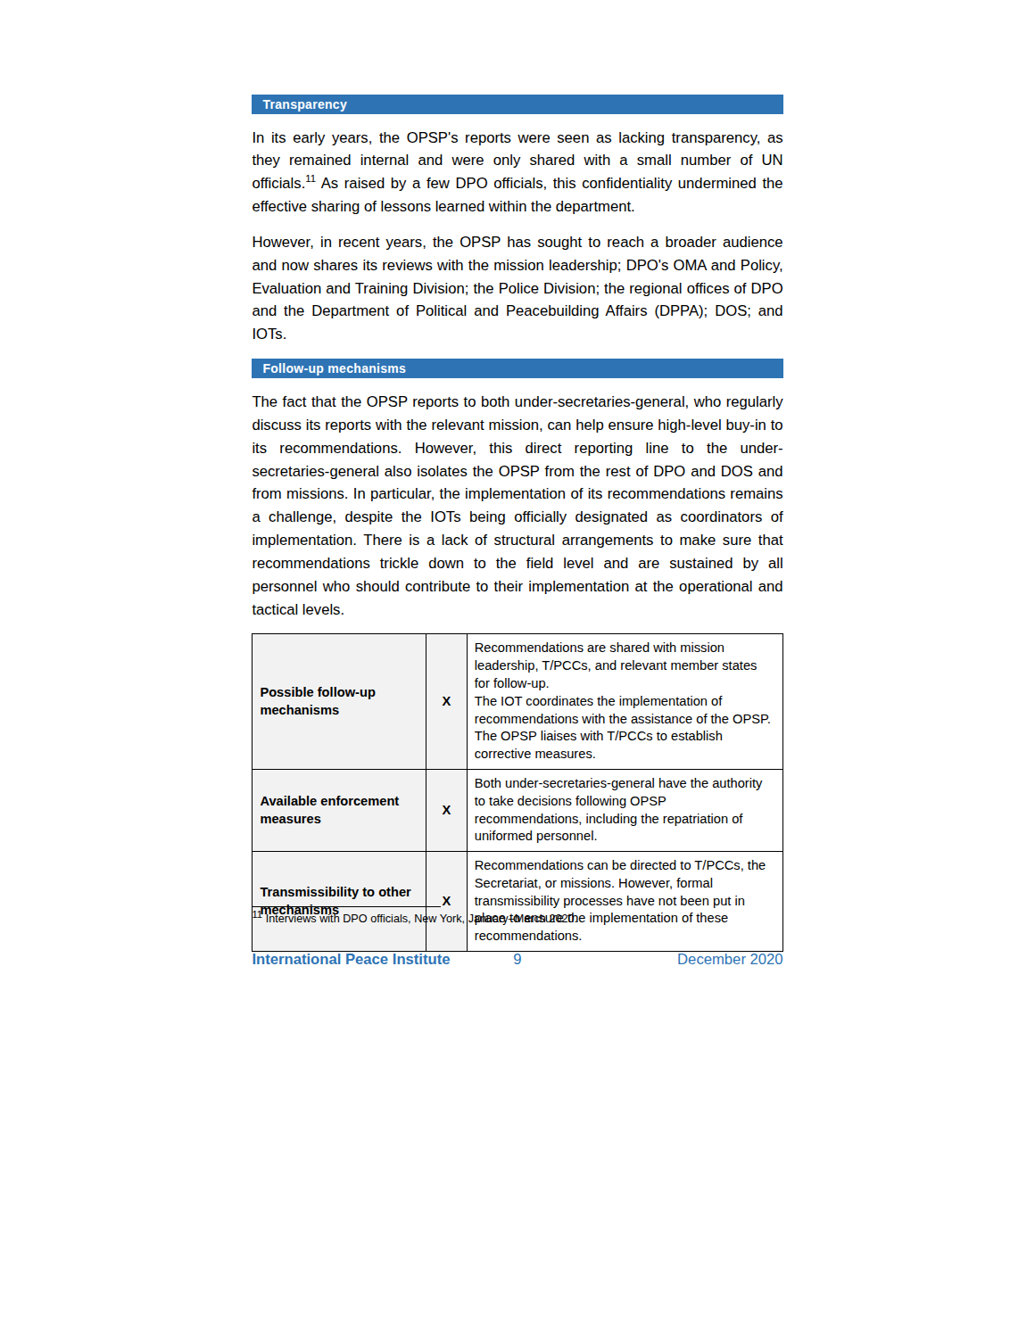Transparency
In its early years, the OPSP's reports were seen as lacking transparency, as they remained internal and were only shared with a small number of UN officials.11 As raised by a few DPO officials, this confidentiality undermined the effective sharing of lessons learned within the department.
However, in recent years, the OPSP has sought to reach a broader audience and now shares its reviews with the mission leadership; DPO's OMA and Policy, Evaluation and Training Division; the Police Division; the regional offices of DPO and the Department of Political and Peacebuilding Affairs (DPPA); DOS; and IOTs.
Follow-up mechanisms
The fact that the OPSP reports to both under-secretaries-general, who regularly discuss its reports with the relevant mission, can help ensure high-level buy-in to its recommendations. However, this direct reporting line to the under-secretaries-general also isolates the OPSP from the rest of DPO and DOS and from missions. In particular, the implementation of its recommendations remains a challenge, despite the IOTs being officially designated as coordinators of implementation. There is a lack of structural arrangements to make sure that recommendations trickle down to the field level and are sustained by all personnel who should contribute to their implementation at the operational and tactical levels.
| Possible follow-up mechanisms | X | Recommendations are shared with mission leadership, T/PCCs, and relevant member states for follow-up. The IOT coordinates the implementation of recommendations with the assistance of the OPSP. The OPSP liaises with T/PCCs to establish corrective measures. |
| Available enforcement measures | X | Both under-secretaries-general have the authority to take decisions following OPSP recommendations, including the repatriation of uniformed personnel. |
| Transmissibility to other mechanisms | X | Recommendations can be directed to T/PCCs, the Secretariat, or missions. However, formal transmissibility processes have not been put in place to ensure the implementation of these recommendations. |
11 Interviews with DPO officials, New York, January–March 2020.
International Peace Institute 9 December 2020